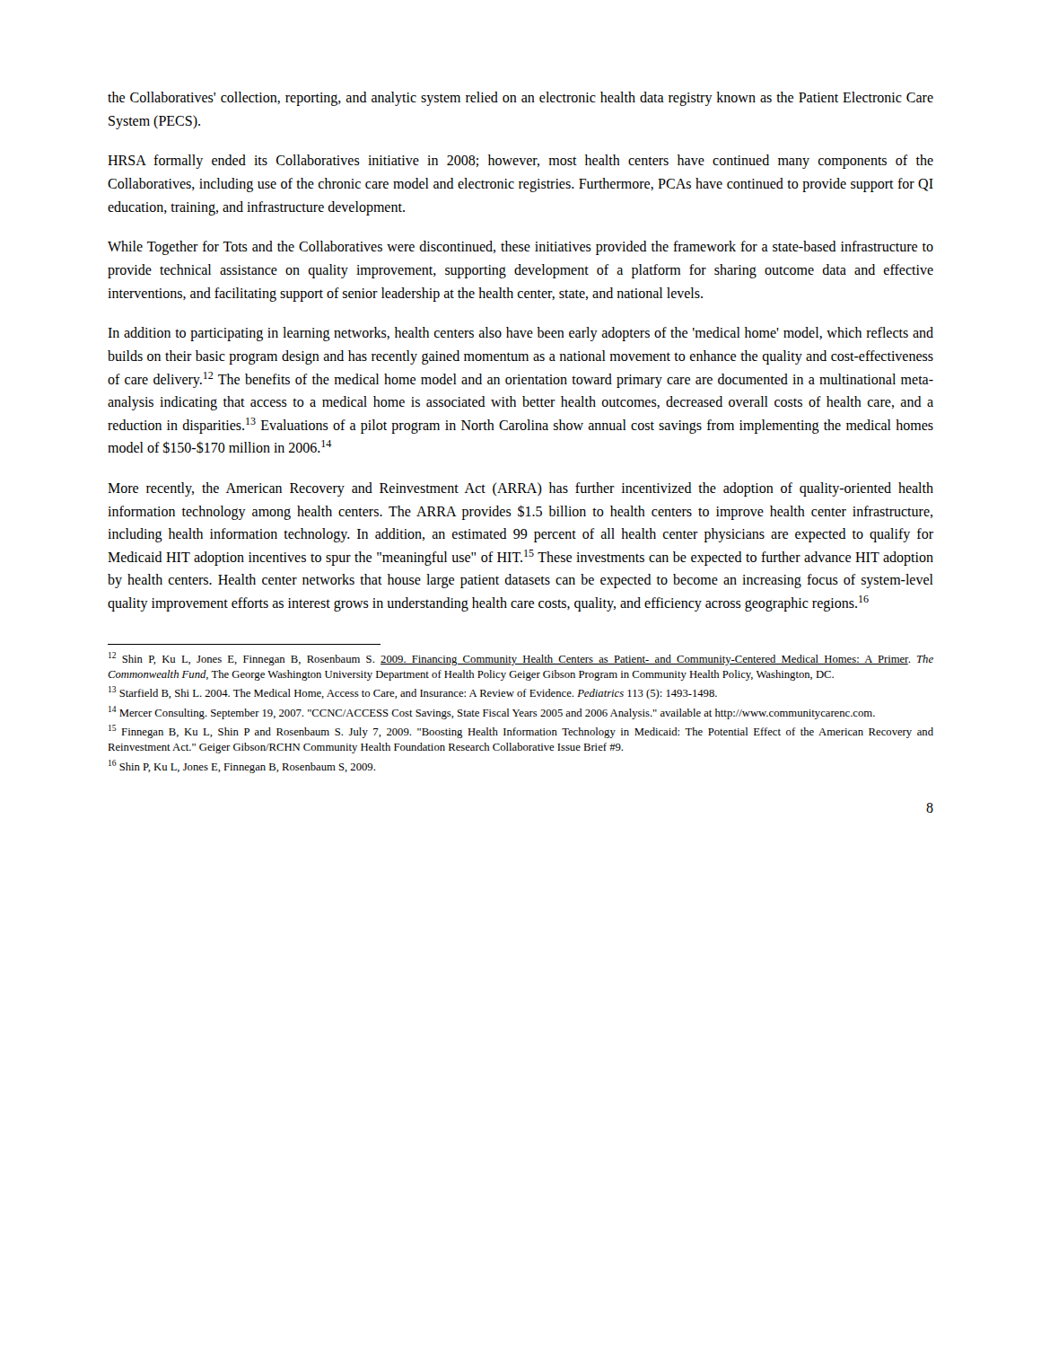the Collaboratives' collection, reporting, and analytic system relied on an electronic health data registry known as the Patient Electronic Care System (PECS).
HRSA formally ended its Collaboratives initiative in 2008; however, most health centers have continued many components of the Collaboratives, including use of the chronic care model and electronic registries. Furthermore, PCAs have continued to provide support for QI education, training, and infrastructure development.
While Together for Tots and the Collaboratives were discontinued, these initiatives provided the framework for a state-based infrastructure to provide technical assistance on quality improvement, supporting development of a platform for sharing outcome data and effective interventions, and facilitating support of senior leadership at the health center, state, and national levels.
In addition to participating in learning networks, health centers also have been early adopters of the 'medical home' model, which reflects and builds on their basic program design and has recently gained momentum as a national movement to enhance the quality and cost-effectiveness of care delivery.12 The benefits of the medical home model and an orientation toward primary care are documented in a multinational meta-analysis indicating that access to a medical home is associated with better health outcomes, decreased overall costs of health care, and a reduction in disparities.13 Evaluations of a pilot program in North Carolina show annual cost savings from implementing the medical homes model of $150-$170 million in 2006.14
More recently, the American Recovery and Reinvestment Act (ARRA) has further incentivized the adoption of quality-oriented health information technology among health centers. The ARRA provides $1.5 billion to health centers to improve health center infrastructure, including health information technology. In addition, an estimated 99 percent of all health center physicians are expected to qualify for Medicaid HIT adoption incentives to spur the "meaningful use" of HIT.15 These investments can be expected to further advance HIT adoption by health centers. Health center networks that house large patient datasets can be expected to become an increasing focus of system-level quality improvement efforts as interest grows in understanding health care costs, quality, and efficiency across geographic regions.16
12 Shin P, Ku L, Jones E, Finnegan B, Rosenbaum S. 2009. Financing Community Health Centers as Patient- and Community-Centered Medical Homes: A Primer. The Commonwealth Fund, The George Washington University Department of Health Policy Geiger Gibson Program in Community Health Policy, Washington, DC.
13 Starfield B, Shi L. 2004. The Medical Home, Access to Care, and Insurance: A Review of Evidence. Pediatrics 113 (5): 1493-1498.
14 Mercer Consulting. September 19, 2007. "CCNC/ACCESS Cost Savings, State Fiscal Years 2005 and 2006 Analysis." available at http://www.communitycarenc.com.
15 Finnegan B, Ku L, Shin P and Rosenbaum S. July 7, 2009. "Boosting Health Information Technology in Medicaid: The Potential Effect of the American Recovery and Reinvestment Act." Geiger Gibson/RCHN Community Health Foundation Research Collaborative Issue Brief #9.
16 Shin P, Ku L, Jones E, Finnegan B, Rosenbaum S, 2009.
8